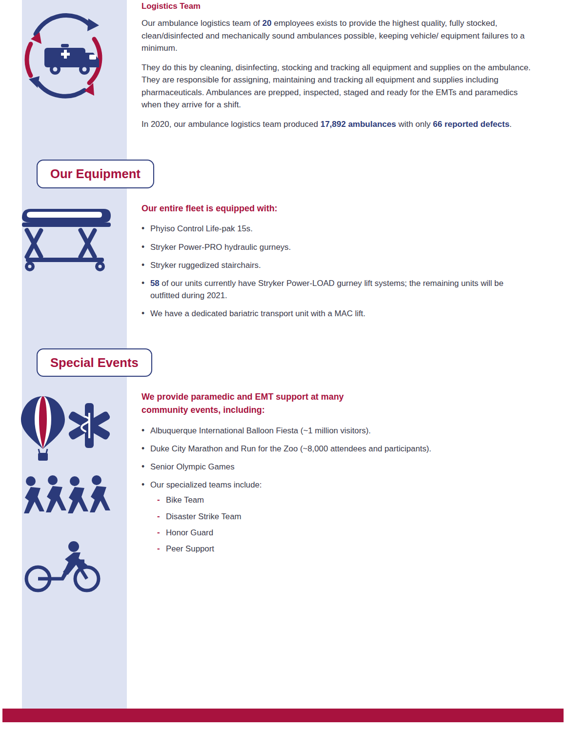Logistics Team
Our ambulance logistics team of 20 employees exists to provide the highest quality, fully stocked, clean/disinfected and mechanically sound ambulances possible, keeping vehicle/ equipment failures to a minimum.
They do this by cleaning, disinfecting, stocking and tracking all equipment and supplies on the ambulance. They are responsible for assigning, maintaining and tracking all equipment and supplies including pharmaceuticals. Ambulances are prepped, inspected, staged and ready for the EMTs and paramedics when they arrive for a shift.
In 2020, our ambulance logistics team produced 17,892 ambulances with only 66 reported defects.
Our Equipment
Our entire fleet is equipped with:
Phyiso Control Life-pak 15s.
Stryker Power-PRO hydraulic gurneys.
Stryker ruggedized stairchairs.
58 of our units currently have Stryker Power-LOAD gurney lift systems; the remaining units will be outfitted during 2021.
We have a dedicated bariatric transport unit with a MAC lift.
Special Events
We provide paramedic and EMT support at many
community events, including:
Albuquerque International Balloon Fiesta (~1 million visitors).
Duke City Marathon and Run for the Zoo (~8,000 attendees and participants).
Senior Olympic Games
Our specialized teams include:
Bike Team
Disaster Strike Team
Honor Guard
Peer Support